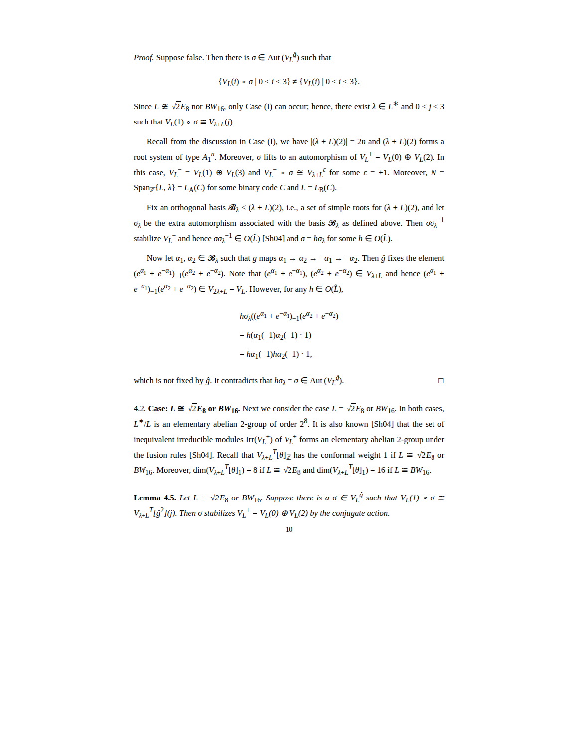Proof. Suppose false. Then there is σ ∈ Aut (VLĝ) such that
{VL(i) ∘ σ | 0 ≤ i ≤ 3} ≠ {VL(i) | 0 ≤ i ≤ 3}.
Since L ≇ 2 E8 nor BW16, only Case (I) can occur; hence, there exist λ ∈ L∗ and 0 ≤ j ≤ 3 such that VL(1) ∘ σ ≅ Vλ+L(j).
Recall from the discussion in Case (I), we have |(λ + L)(2)| = 2n and (λ + L)(2) forms a root system of type A1n. Moreover, σ lifts to an automorphism of VL+ = VL(0) ⊕ VL(2). In this case, VL− = VL(1) ⊕ VL(3) and VL− ∘ σ ≅ Vλ+Lε for some ε = ±1. Moreover, N = Spanℤ{L, λ} = LA(C) for some binary code C and L = LB(C).
Fix an orthogonal basis 𝓑λ < (λ + L)(2), i.e., a set of simple roots for (λ + L)(2), and let σλ be the extra automorphism associated with the basis 𝓑λ as defined above. Then σσλ−1 stabilize VL− and hence σσλ−1 ∈ O(L̂) [Sh04] and σ = hσλ for some h ∈ O(L̂).
Now let α1, α2 ∈ 𝓑λ such that g maps α1 → α2 → −α1 → −α2. Then ĝ fixes the element (eα1 + e−α1)−1(eα2 + e−α2). Note that (eα1 + e−α1), (eα2 + e−α2) ∈ Vλ+L and hence (eα1 + e−α1)−1(eα2 + e−α2) ∈ V2λ+L = VL. However, for any h ∈ O(L̂),
hσλ((eα1 + e−α1)−1(eα2 + e−α2)
= h(α1(−1)α2(−1) · 1)
= hα1(−1)hα2(−1) · 1,
which is not fixed by ĝ. It contradicts that hσλ = σ ∈ Aut (VLĝ). □
4.2. Case: L ≅ 2 E8 or BW16. Next we consider the case L = 2 E8 or BW16. In both cases, L∗/L is an elementary abelian 2-group of order 28. It is also known [Sh04] that the set of inequivalent irreducible modules Irr(VL+) of VL+ forms an elementary abelian 2-group under the fusion rules [Sh04]. Recall that Vλ+LT[θ]ℤ has the conformal weight 1 if L ≅ 2 E8 or BW16. Moreover, dim(Vλ+LT[θ]1) = 8 if L ≅ 2 E8 and dim(Vλ+LT[θ]1) = 16 if L ≅ BW16.
Lemma 4.5. Let L = 2 E8 or BW16. Suppose there is a σ ∈ VLĝ such that VL(1) ∘ σ ≅ Vλ+LT[ĝ2](j). Then σ stabilizes VL+ = VL(0) ⊕ VL(2) by the conjugate action.
10